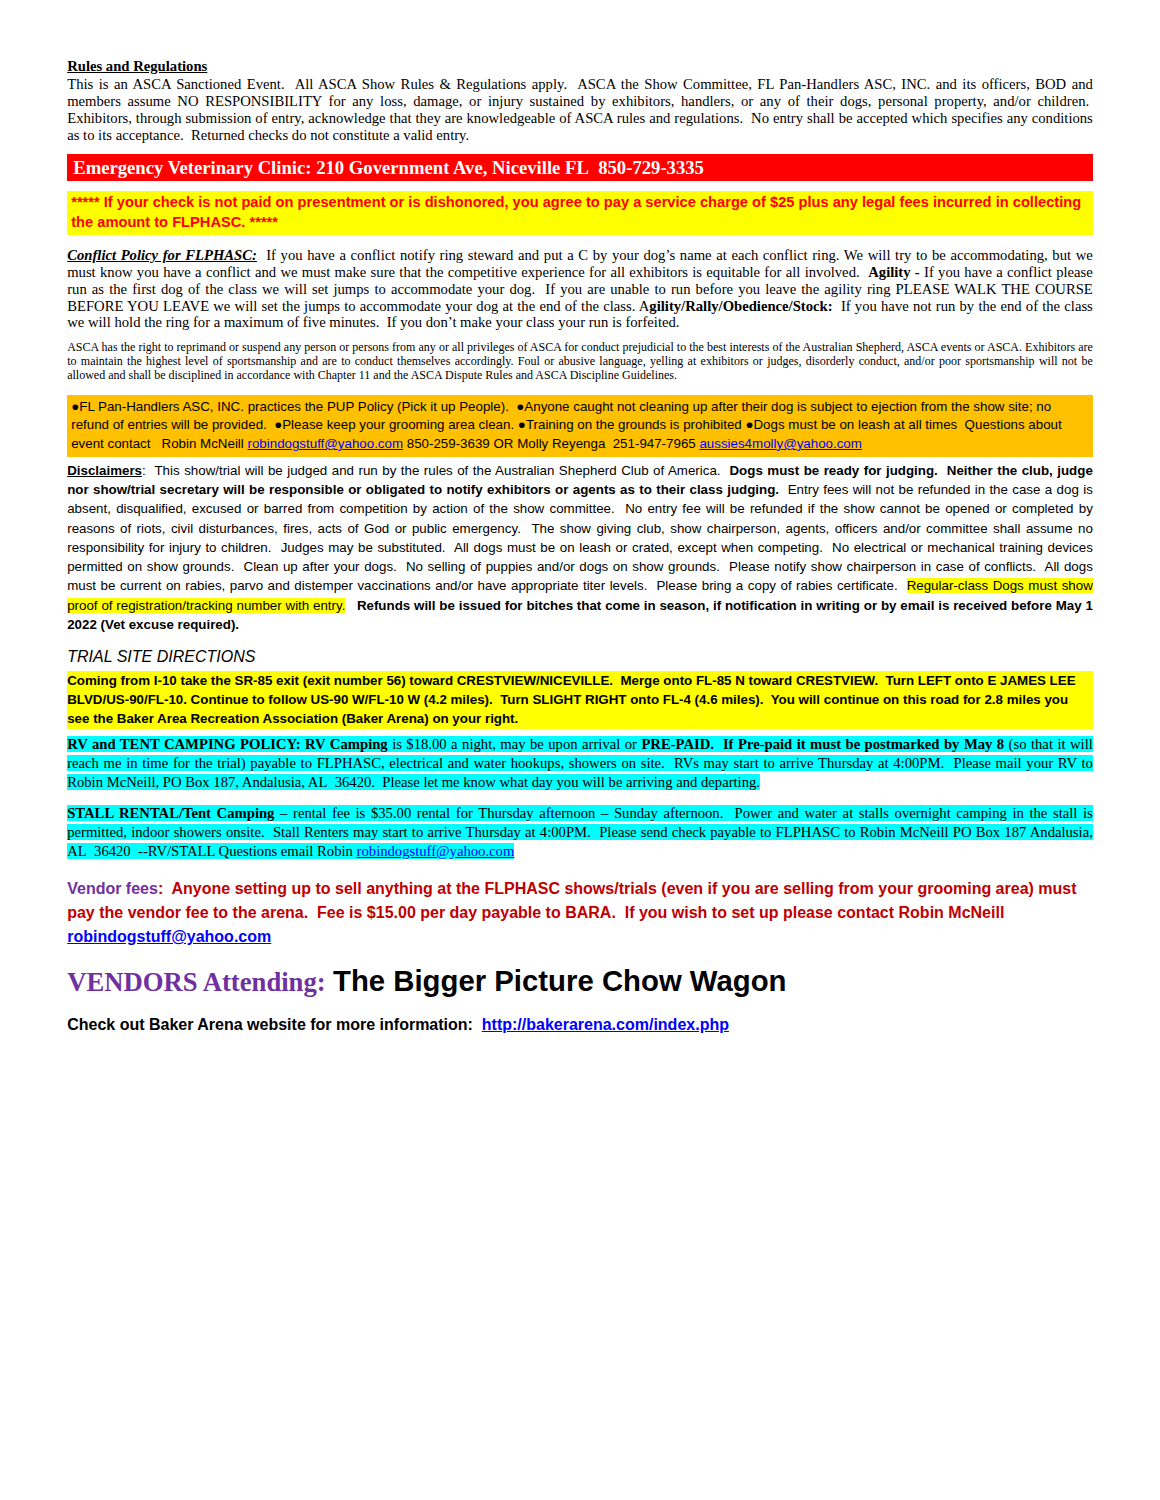Rules and Regulations
This is an ASCA Sanctioned Event. All ASCA Show Rules & Regulations apply. ASCA the Show Committee, FL Pan-Handlers ASC, INC. and its officers, BOD and members assume NO RESPONSIBILITY for any loss, damage, or injury sustained by exhibitors, handlers, or any of their dogs, personal property, and/or children. Exhibitors, through submission of entry, acknowledge that they are knowledgeable of ASCA rules and regulations. No entry shall be accepted which specifies any conditions as to its acceptance. Returned checks do not constitute a valid entry.
Emergency Veterinary Clinic: 210 Government Ave, Niceville FL 850-729-3335
***** If your check is not paid on presentment or is dishonored, you agree to pay a service charge of $25 plus any legal fees incurred in collecting the amount to FLPHASC. *****
Conflict Policy for FLPHASC: If you have a conflict notify ring steward and put a C by your dog’s name at each conflict ring. We will try to be accommodating, but we must know you have a conflict and we must make sure that the competitive experience for all exhibitors is equitable for all involved. Agility - If you have a conflict please run as the first dog of the class we will set jumps to accommodate your dog. If you are unable to run before you leave the agility ring PLEASE WALK THE COURSE BEFORE YOU LEAVE we will set the jumps to accommodate your dog at the end of the class. Agility/Rally/Obedience/Stock: If you have not run by the end of the class we will hold the ring for a maximum of five minutes. If you don’t make your class your run is forfeited.
ASCA has the right to reprimand or suspend any person or persons from any or all privileges of ASCA for conduct prejudicial to the best interests of the Australian Shepherd, ASCA events or ASCA. Exhibitors are to maintain the highest level of sportsmanship and are to conduct themselves accordingly. Foul or abusive language, yelling at exhibitors or judges, disorderly conduct, and/or poor sportsmanship will not be allowed and shall be disciplined in accordance with Chapter 11 and the ASCA Dispute Rules and ASCA Discipline Guidelines.
●FL Pan-Handlers ASC, INC. practices the PUP Policy (Pick it up People). ●Anyone caught not cleaning up after their dog is subject to ejection from the show site; no refund of entries will be provided. ●Please keep your grooming area clean. ●Training on the grounds is prohibited ●Dogs must be on leash at all times Questions about event contact Robin McNeill robindogstuff@yahoo.com 850-259-3639 OR Molly Reyenga 251-947-7965 aussies4molly@yahoo.com
Disclaimers: This show/trial will be judged and run by the rules of the Australian Shepherd Club of America. Dogs must be ready for judging. Neither the club, judge nor show/trial secretary will be responsible or obligated to notify exhibitors or agents as to their class judging. Entry fees will not be refunded in the case a dog is absent, disqualified, excused or barred from competition by action of the show committee. No entry fee will be refunded if the show cannot be opened or completed by reasons of riots, civil disturbances, fires, acts of God or public emergency. The show giving club, show chairperson, agents, officers and/or committee shall assume no responsibility for injury to children. Judges may be substituted. All dogs must be on leash or crated, except when competing. No electrical or mechanical training devices permitted on show grounds. Clean up after your dogs. No selling of puppies and/or dogs on show grounds. Please notify show chairperson in case of conflicts. All dogs must be current on rabies, parvo and distemper vaccinations and/or have appropriate titer levels. Please bring a copy of rabies certificate. Regular-class Dogs must show proof of registration/tracking number with entry. Refunds will be issued for bitches that come in season, if notification in writing or by email is received before May 1 2022 (Vet excuse required).
TRIAL SITE DIRECTIONS
Coming from I-10 take the SR-85 exit (exit number 56) toward CRESTVIEW/NICEVILLE. Merge onto FL-85 N toward CRESTVIEW. Turn LEFT onto E JAMES LEE BLVD/US-90/FL-10. Continue to follow US-90 W/FL-10 W (4.2 miles). Turn SLIGHT RIGHT onto FL-4 (4.6 miles). You will continue on this road for 2.8 miles you see the Baker Area Recreation Association (Baker Arena) on your right.
RV and TENT CAMPING POLICY: RV Camping is $18.00 a night, may be upon arrival or PRE-PAID. If Pre-paid it must be postmarked by May 8 (so that it will reach me in time for the trial) payable to FLPHASC, electrical and water hookups, showers on site. RVs may start to arrive Thursday at 4:00PM. Please mail your RV to Robin McNeill, PO Box 187, Andalusia, AL 36420. Please let me know what day you will be arriving and departing.
STALL RENTAL/Tent Camping – rental fee is $35.00 rental for Thursday afternoon – Sunday afternoon. Power and water at stalls overnight camping in the stall is permitted, indoor showers onsite. Stall Renters may start to arrive Thursday at 4:00PM. Please send check payable to FLPHASC to Robin McNeill PO Box 187 Andalusia, AL 36420 --RV/STALL Questions email Robin robindogstuff@yahoo.com
Vendor fees: Anyone setting up to sell anything at the FLPHASC shows/trials (even if you are selling from your grooming area) must pay the vendor fee to the arena. Fee is $15.00 per day payable to BARA. If you wish to set up please contact Robin McNeill robindogstuff@yahoo.com
VENDORS Attending: The Bigger Picture Chow Wagon
Check out Baker Arena website for more information: http://bakerarena.com/index.php